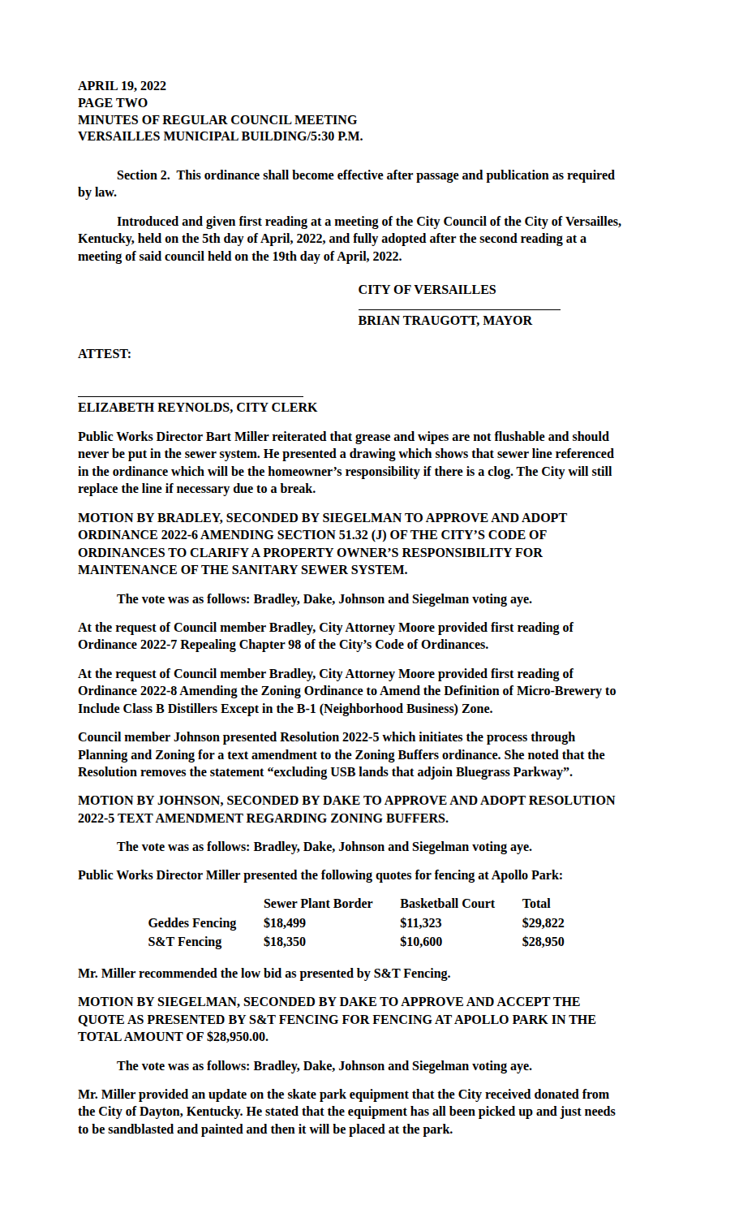APRIL 19, 2022
PAGE TWO
MINUTES OF REGULAR COUNCIL MEETING
VERSAILLES MUNICIPAL BUILDING/5:30 P.M.
Section 2. This ordinance shall become effective after passage and publication as required by law.
Introduced and given first reading at a meeting of the City Council of the City of Versailles, Kentucky, held on the 5th day of April, 2022, and fully adopted after the second reading at a meeting of said council held on the 19th day of April, 2022.
CITY OF VERSAILLES
BRIAN TRAUGOTT, MAYOR
ATTEST:
ELIZABETH REYNOLDS, CITY CLERK
Public Works Director Bart Miller reiterated that grease and wipes are not flushable and should never be put in the sewer system. He presented a drawing which shows that sewer line referenced in the ordinance which will be the homeowner’s responsibility if there is a clog. The City will still replace the line if necessary due to a break.
MOTION BY BRADLEY, SECONDED BY SIEGELMAN TO APPROVE AND ADOPT ORDINANCE 2022-6 AMENDING SECTION 51.32 (J) OF THE CITY’S CODE OF ORDINANCES TO CLARIFY A PROPERTY OWNER’S RESPONSIBILITY FOR MAINTENANCE OF THE SANITARY SEWER SYSTEM.
The vote was as follows: Bradley, Dake, Johnson and Siegelman voting aye.
At the request of Council member Bradley, City Attorney Moore provided first reading of Ordinance 2022-7 Repealing Chapter 98 of the City’s Code of Ordinances.
At the request of Council member Bradley, City Attorney Moore provided first reading of Ordinance 2022-8 Amending the Zoning Ordinance to Amend the Definition of Micro-Brewery to Include Class B Distillers Except in the B-1 (Neighborhood Business) Zone.
Council member Johnson presented Resolution 2022-5 which initiates the process through Planning and Zoning for a text amendment to the Zoning Buffers ordinance. She noted that the Resolution removes the statement “excluding USB lands that adjoin Bluegrass Parkway”.
MOTION BY JOHNSON, SECONDED BY DAKE TO APPROVE AND ADOPT RESOLUTION 2022-5 TEXT AMENDMENT REGARDING ZONING BUFFERS.
The vote was as follows: Bradley, Dake, Johnson and Siegelman voting aye.
Public Works Director Miller presented the following quotes for fencing at Apollo Park:
| | Sewer Plant Border | Basketball Court | Total |
| --- | --- | --- | --- |
| Geddes Fencing | $18,499 | $11,323 | $29,822 |
| S&T Fencing | $18,350 | $10,600 | $28,950 |
Mr. Miller recommended the low bid as presented by S&T Fencing.
MOTION BY SIEGELMAN, SECONDED BY DAKE TO APPROVE AND ACCEPT THE QUOTE AS PRESENTED BY S&T FENCING FOR FENCING AT APOLLO PARK IN THE TOTAL AMOUNT OF $28,950.00.
The vote was as follows: Bradley, Dake, Johnson and Siegelman voting aye.
Mr. Miller provided an update on the skate park equipment that the City received donated from the City of Dayton, Kentucky. He stated that the equipment has all been picked up and just needs to be sandblasted and painted and then it will be placed at the park.